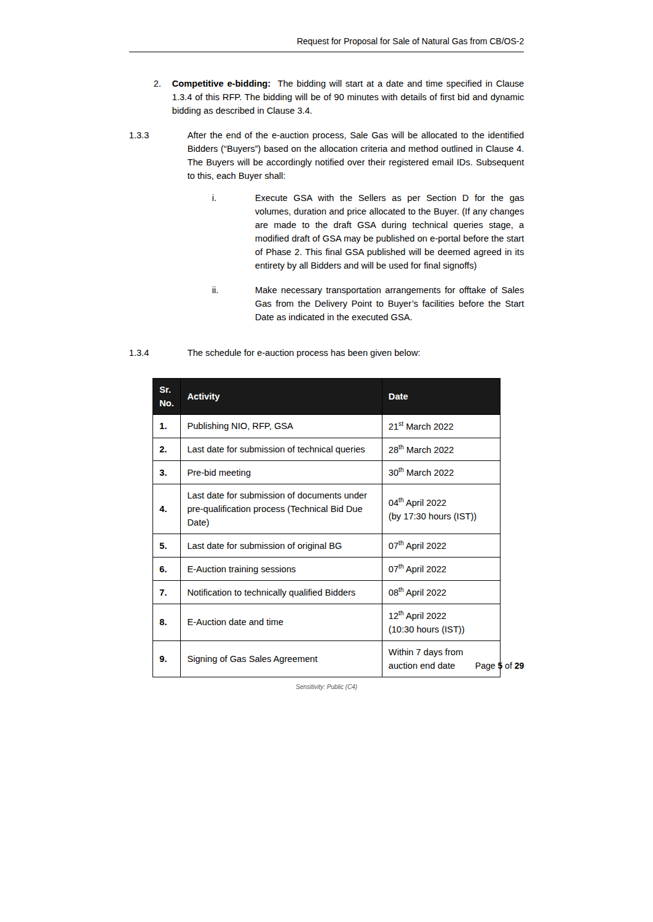Request for Proposal for Sale of Natural Gas from CB/OS-2
2.
Competitive e-bidding: The bidding will start at a date and time specified in Clause 1.3.4 of this RFP. The bidding will be of 90 minutes with details of first bid and dynamic bidding as described in Clause 3.4.
1.3.3
After the end of the e-auction process, Sale Gas will be allocated to the identified Bidders (“Buyers”) based on the allocation criteria and method outlined in Clause 4. The Buyers will be accordingly notified over their registered email IDs. Subsequent to this, each Buyer shall:
i.
Execute GSA with the Sellers as per Section D for the gas volumes, duration and price allocated to the Buyer. (If any changes are made to the draft GSA during technical queries stage, a modified draft of GSA may be published on e-portal before the start of Phase 2. This final GSA published will be deemed agreed in its entirety by all Bidders and will be used for final signoffs)
ii.
Make necessary transportation arrangements for offtake of Sales Gas from the Delivery Point to Buyer’s facilities before the Start Date as indicated in the executed GSA.
1.3.4
The schedule for e-auction process has been given below:
| Sr. No. | Activity | Date |
| --- | --- | --- |
| 1. | Publishing NIO, RFP, GSA | 21 st March 2022 |
| 2. | Last date for submission of technical queries | 28 th March 2022 |
| 3. | Pre-bid meeting | 30 th March 2022 |
| 4. | Last date for submission of documents under pre-qualification process (Technical Bid Due Date) | 04 th April 2022 (by 17:30 hours (IST)) |
| 5. | Last date for submission of original BG | 07 th April 2022 |
| 6. | E-Auction training sessions | 07 th April 2022 |
| 7. | Notification to technically qualified Bidders | 08 th April 2022 |
| 8. | E-Auction date and time | 12 th April 2022 (10:30 hours (IST)) |
| 9. | Signing of Gas Sales Agreement | Within 7 days from auction end date |
Page 5 of 29
Sensitivity: Public (C4)